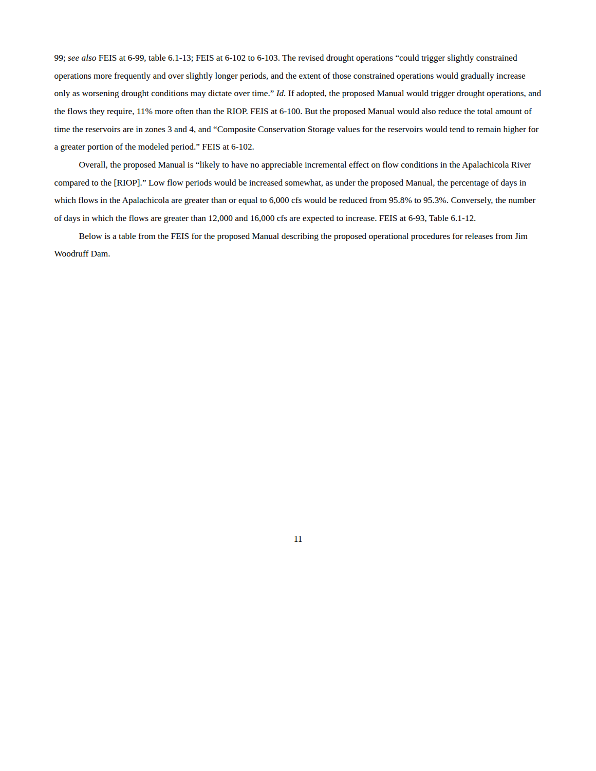99; see also FEIS at 6-99, table 6.1-13; FEIS at 6-102 to 6-103. The revised drought operations “could trigger slightly constrained operations more frequently and over slightly longer periods, and the extent of those constrained operations would gradually increase only as worsening drought conditions may dictate over time.” Id. If adopted, the proposed Manual would trigger drought operations, and the flows they require, 11% more often than the RIOP. FEIS at 6-100. But the proposed Manual would also reduce the total amount of time the reservoirs are in zones 3 and 4, and “Composite Conservation Storage values for the reservoirs would tend to remain higher for a greater portion of the modeled period.” FEIS at 6-102.
Overall, the proposed Manual is “likely to have no appreciable incremental effect on flow conditions in the Apalachicola River compared to the [RIOP].” Low flow periods would be increased somewhat, as under the proposed Manual, the percentage of days in which flows in the Apalachicola are greater than or equal to 6,000 cfs would be reduced from 95.8% to 95.3%. Conversely, the number of days in which the flows are greater than 12,000 and 16,000 cfs are expected to increase. FEIS at 6-93, Table 6.1-12.
Below is a table from the FEIS for the proposed Manual describing the proposed operational procedures for releases from Jim Woodruff Dam.
11